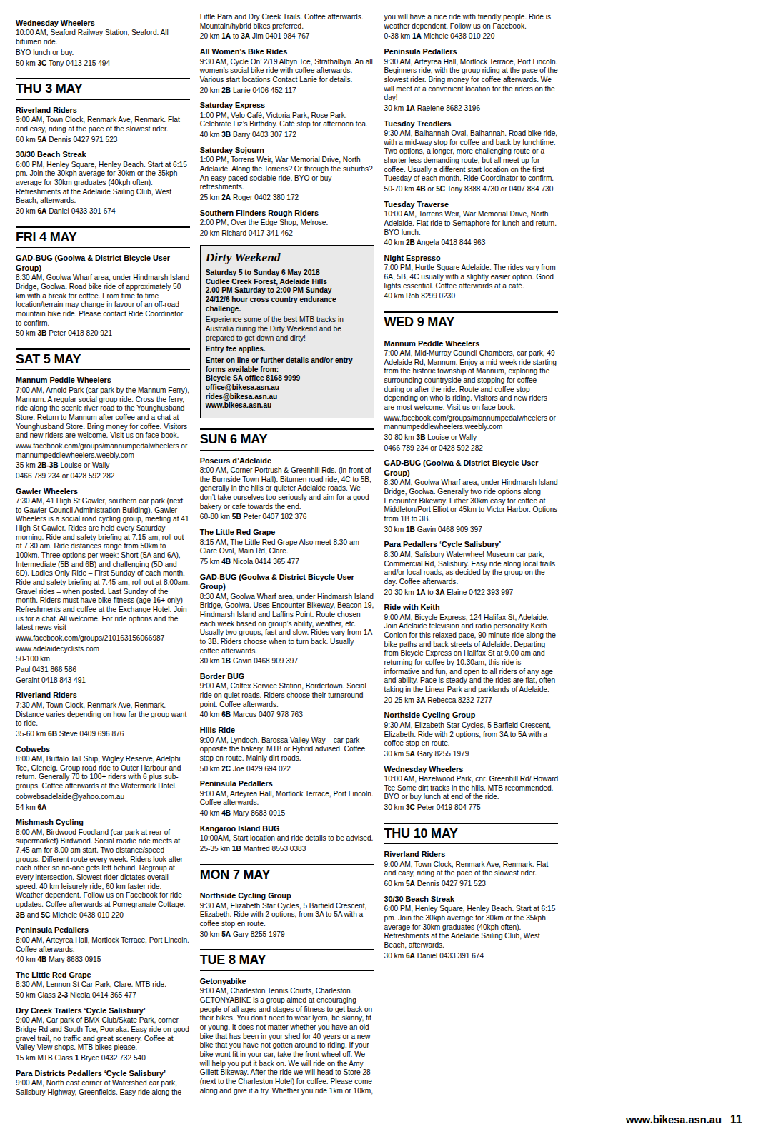Wednesday Wheelers
10:00 AM, Seaford Railway Station, Seaford. All bitumen ride.
BYO lunch or buy.
50 km 3C Tony 0413 215 494
THU 3 MAY
Riverland Riders
9:00 AM, Town Clock, Renmark Ave, Renmark. Flat and easy, riding at the pace of the slowest rider.
60 km 5A Dennis 0427 971 523
30/30 Beach Streak
6:00 PM, Henley Square, Henley Beach. Start at 6:15 pm. Join the 30kph average for 30km or the 35kph average for 30km graduates (40kph often). Refreshments at the Adelaide Sailing Club, West Beach, afterwards.
30 km 6A Daniel 0433 391 674
FRI 4 MAY
GAD-BUG (Goolwa & District Bicycle User Group)
8:30 AM, Goolwa Wharf area, under Hindmarsh Island Bridge, Goolwa. Road bike ride of approximately 50 km with a break for coffee. From time to time location/terrain may change in favour of an off-road mountain bike ride. Please contact Ride Coordinator to confirm.
50 km 3B Peter 0418 820 921
SAT 5 MAY
Mannum Peddle Wheelers
7:00 AM, Arnold Park (car park by the Mannum Ferry), Mannum. A regular social group ride. Cross the ferry, ride along the scenic river road to the Younghusband Store. Return to Mannum after coffee and a chat at Younghusband Store. Bring money for coffee. Visitors and new riders are welcome. Visit us on face book.
www.facebook.com/groups/mannumpedalwheelers or mannumpeddlewheelers.weebly.com
35 km 2B-3B Louise or Wally
0466 789 234 or 0428 592 282
Gawler Wheelers
7:30 AM, 41 High St Gawler, southern car park (next to Gawler Council Administration Building). Gawler Wheelers is a social road cycling group, meeting at 41 High St Gawler. Rides are held every Saturday morning. Ride and safety briefing at 7.15 am, roll out at 7.30 am. Ride distances range from 50km to 100km. Three options per week: Short (5A and 6A), Intermediate (5B and 6B) and challenging (5D and 6D). Ladies Only Ride – First Sunday of each month. Ride and safety briefing at 7.45 am, roll out at 8.00am. Gravel rides – when posted. Last Sunday of the month. Riders must have bike fitness (age 16+ only) Refreshments and coffee at the Exchange Hotel. Join us for a chat. All welcome. For ride options and the latest news visit
www.facebook.com/groups/210163156066987
www.adelaidecyclists.com
50-100 km
Paul 0431 866 586
Geraint 0418 843 491
Riverland Riders
7:30 AM, Town Clock, Renmark Ave, Renmark. Distance varies depending on how far the group want to ride.
35-60 km 6B Steve 0409 696 876
Cobwebs
8:00 AM, Buffalo Tall Ship, Wigley Reserve, Adelphi Tce, Glenelg. Group road ride to Outer Harbour and return. Generally 70 to 100+ riders with 6 plus sub-groups. Coffee afterwards at the Watermark Hotel.
cobwebsadelaide@yahoo.com.au
54 km 6A
Mishmash Cycling
8:00 AM, Birdwood Foodland (car park at rear of supermarket) Birdwood. Social roadie ride meets at 7.45 am for 8.00 am start. Two distance/speed groups. Different route every week. Riders look after each other so no-one gets left behind. Regroup at every intersection. Slowest rider dictates overall speed. 40 km leisurely ride, 60 km faster ride. Weather dependent. Follow us on Facebook for ride updates. Coffee afterwards at Pomegranate Cottage.
3B and 5C Michele 0438 010 220
Peninsula Pedallers
8:00 AM, Arteyrea Hall, Mortlock Terrace, Port Lincoln. Coffee afterwards.
40 km 4B Mary 8683 0915
The Little Red Grape
8:30 AM, Lennon St Car Park, Clare. MTB ride.
50 km Class 2-3 Nicola 0414 365 477
Dry Creek Trailers ‘Cycle Salisbury’
9:00 AM, Car park of BMX Club/Skate Park, corner Bridge Rd and South Tce, Pooraka. Easy ride on good gravel trail, no traffic and great scenery. Coffee at Valley View shops. MTB bikes please.
15 km MTB Class 1 Bryce 0432 732 540
Para Districts Pedallers ‘Cycle Salisbury’
9:00 AM, North east corner of Watershed car park, Salisbury Highway, Greenfields. Easy ride along the Little Para and Dry Creek Trails. Coffee afterwards. Mountain/hybrid bikes preferred.
20 km 1A to 3A Jim 0401 984 767
All Women’s Bike Rides
9:30 AM, Cycle On’ 2/19 Albyn Tce, Strathalbyn. An all women’s social bike ride with coffee afterwards. Various start locations Contact Lanie for details.
20 km 2B Lanie 0406 452 117
Saturday Express
1:00 PM, Velo Café, Victoria Park, Rose Park. Celebrate Liz’s Birthday. Café stop for afternoon tea.
40 km 3B Barry 0403 307 172
Saturday Sojourn
1:00 PM, Torrens Weir, War Memorial Drive, North Adelaide. Along the Torrens? Or through the suburbs? An easy paced sociable ride. BYO or buy refreshments.
25 km 2A Roger 0402 380 172
Southern Flinders Rough Riders
2:00 PM, Over the Edge Shop, Melrose.
20 km Richard 0417 341 462
Dirty Weekend
Saturday 5 to Sunday 6 May 2018
Cudlee Creek Forest, Adelaide Hills
2.00 PM Saturday to 2:00 PM Sunday
24/12/6 hour cross country endurance challenge.
Experience some of the best MTB tracks in Australia during the Dirty Weekend and be prepared to get down and dirty!
Entry fee applies.
Enter on line or further details and/or entry forms available from:
Bicycle SA office 8168 9999
office@bikesa.asn.au
rides@bikesa.asn.au
www.bikesa.asn.au
SUN 6 MAY
Poseurs d’Adelaide
8:00 AM, Corner Portrush & Greenhill Rds. (in front of the Burnside Town Hall). Bitumen road ride, 4C to 5B, generally in the hills or quieter Adelaide roads. We don’t take ourselves too seriously and aim for a good bakery or cafe towards the end.
60-80 km 5B Peter 0407 182 376
The Little Red Grape
8:15 AM, The Little Red Grape Also meet 8.30 am Clare Oval, Main Rd, Clare.
75 km 4B Nicola 0414 365 477
GAD-BUG (Goolwa & District Bicycle User Group)
8:30 AM, Goolwa Wharf area, under Hindmarsh Island Bridge, Goolwa. Uses Encounter Bikeway, Beacon 19, Hindmarsh Island and Laffins Point. Route chosen each week based on group’s ability, weather, etc. Usually two groups, fast and slow. Rides vary from 1A to 3B. Riders choose when to turn back. Usually coffee afterwards.
30 km 1B Gavin 0468 909 397
Border BUG
9:00 AM, Caltex Service Station, Bordertown. Social ride on quiet roads. Riders choose their turnaround point. Coffee afterwards.
40 km 6B Marcus 0407 978 763
Hills Ride
9:00 AM, Lyndoch. Barossa Valley Way – car park opposite the bakery. MTB or Hybrid advised. Coffee stop en route. Mainly dirt roads.
50 km 2C Joe 0429 694 022
Peninsula Pedallers
9:00 AM, Arteyrea Hall, Mortlock Terrace, Port Lincoln. Coffee afterwards.
40 km 4B Mary 8683 0915
Kangaroo Island BUG
10:00AM, Start location and ride details to be advised.
25-35 km 1B Manfred 8553 0383
MON 7 MAY
Northside Cycling Group
9:30 AM, Elizabeth Star Cycles, 5 Barfield Crescent, Elizabeth. Ride with 2 options, from 3A to 5A with a coffee stop en route.
30 km 5A Gary 8255 1979
TUE 8 MAY
Getonyabike
9:00 AM, Charleston Tennis Courts, Charleston. GETONYABIKE is a group aimed at encouraging people of all ages and stages of fitness to get back on their bikes. You don’t need to wear lycra, be skinny, fit or young. It does not matter whether you have an old bike that has been in your shed for 40 years or a new bike that you have not gotten around to riding. If your bike wont fit in your car, take the front wheel off. We will help you put it back on. We will ride on the Amy Gillett Bikeway. After the ride we will head to Store 28 (next to the Charleston Hotel) for coffee. Please come along and give it a try. Whether you ride 1km or 10km, you will have a nice ride with friendly people. Ride is weather dependent. Follow us on Facebook.
0-38 km 1A Michele 0438 010 220
Peninsula Pedallers
9:30 AM, Arteyrea Hall, Mortlock Terrace, Port Lincoln. Beginners ride, with the group riding at the pace of the slowest rider. Bring money for coffee afterwards. We will meet at a convenient location for the riders on the day!
30 km 1A Raelene 8682 3196
Tuesday Treadlers
9:30 AM, Balhannah Oval, Balhannah. Road bike ride, with a mid-way stop for coffee and back by lunchtime. Two options, a longer, more challenging route or a shorter less demanding route, but all meet up for coffee. Usually a different start location on the first Tuesday of each month. Ride Coordinator to confirm.
50-70 km 4B or 5C Tony 8388 4730 or 0407 884 730
Tuesday Traverse
10:00 AM, Torrens Weir, War Memorial Drive, North Adelaide. Flat ride to Semaphore for lunch and return. BYO lunch.
40 km 2B Angela 0418 844 963
Night Espresso
7:00 PM, Hurtle Square Adelaide. The rides vary from 6A, 5B, 4C usually with a slightly easier option. Good lights essential. Coffee afterwards at a café.
40 km Rob 8299 0230
WED 9 MAY
Mannum Peddle Wheelers
7:00 AM, Mid-Murray Council Chambers, car park, 49 Adelaide Rd, Mannum. Enjoy a mid-week ride starting from the historic township of Mannum, exploring the surrounding countryside and stopping for coffee during or after the ride. Route and coffee stop depending on who is riding. Visitors and new riders are most welcome. Visit us on face book.
www.facebook.com/groups/mannumpedalwheelers or mannumpeddlewheelers.weebly.com
30-80 km 3B Louise or Wally
0466 789 234 or 0428 592 282
GAD-BUG (Goolwa & District Bicycle User Group)
8:30 AM, Goolwa Wharf area, under Hindmarsh Island Bridge, Goolwa. Generally two ride options along Encounter Bikeway. Either 30km easy for coffee at Middleton/Port Elliot or 45km to Victor Harbor. Options from 1B to 3B.
30 km 1B Gavin 0468 909 397
Para Pedallers ‘Cycle Salisbury’
8:30 AM, Salisbury Waterwheel Museum car park, Commercial Rd, Salisbury. Easy ride along local trails and/or local roads, as decided by the group on the day. Coffee afterwards.
20-30 km 1A to 3A Elaine 0422 393 997
Ride with Keith
9:00 AM, Bicycle Express, 124 Halifax St, Adelaide. Join Adelaide television and radio personality Keith Conlon for this relaxed pace, 90 minute ride along the bike paths and back streets of Adelaide. Departing from Bicycle Express on Halifax St at 9.00 am and returning for coffee by 10.30am, this ride is informative and fun, and open to all riders of any age and ability. Pace is steady and the rides are flat, often taking in the Linear Park and parklands of Adelaide.
20-25 km 3A Rebecca 8232 7277
Northside Cycling Group
9:30 AM, Elizabeth Star Cycles, 5 Barfield Crescent, Elizabeth. Ride with 2 options, from 3A to 5A with a coffee stop en route.
30 km 5A Gary 8255 1979
Wednesday Wheelers
10:00 AM, Hazelwood Park, cnr. Greenhill Rd/ Howard Tce Some dirt tracks in the hills. MTB recommended. BYO or buy lunch at end of the ride.
30 km 3C Peter 0419 804 775
THU 10 MAY
Riverland Riders
9:00 AM, Town Clock, Renmark Ave, Renmark. Flat and easy, riding at the pace of the slowest rider.
60 km 5A Dennis 0427 971 523
30/30 Beach Streak
6:00 PM, Henley Square, Henley Beach. Start at 6:15 pm. Join the 30kph average for 30km or the 35kph average for 30km graduates (40kph often). Refreshments at the Adelaide Sailing Club, West Beach, afterwards.
30 km 6A Daniel 0433 391 674
www.bikesa.asn.au 11